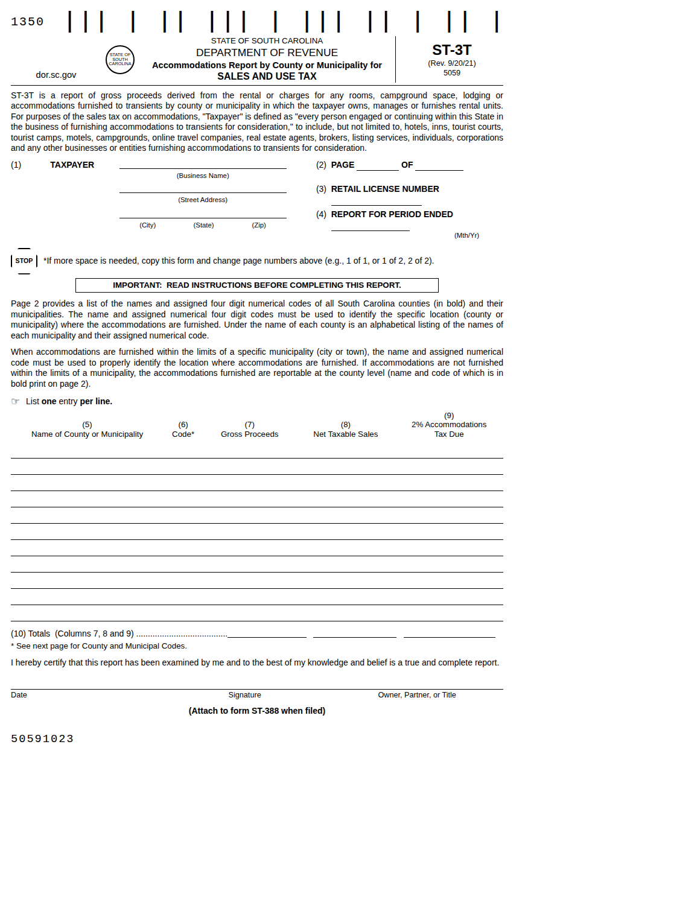1350
||| | || ||| | ||| || | || ||| | || | ||| || | ||| | || ||| | || | ||| || |
dor.sc.gov
STATE OF
SOUTH
CAROLINA
STATE OF SOUTH CAROLINA
DEPARTMENT OF REVENUE
Accommodations Report by County or Municipality for
SALES AND USE TAX
ST-3T
(Rev. 9/20/21)
5059
ST-3T is a report of gross proceeds derived from the rental or charges for any rooms, campground space, lodging or accommodations furnished to transients by county or municipality in which the taxpayer owns, manages or furnishes rental units. For purposes of the sales tax on accommodations, "Taxpayer" is defined as "every person engaged or continuing within this State in the business of furnishing accommodations to transients for consideration," to include, but not limited to, hotels, inns, tourist courts, tourist camps, motels, campgrounds, online travel companies, real estate agents, brokers, listing services, individuals, corporations and any other businesses or entities furnishing accommodations to transients for consideration.
| (1) | TAXPAYER | (Business Name) | | / (2) / PAGE OF / |
| | | (Street Address) | | / (3) / RETAIL LICENSE NUMBER / |
| | | / (City) / (State) / (Zip) / | | / (4) / REPORT FOR PERIOD ENDED (Mth/Yr) / |
STOP
*If more space is needed, copy this form and change page numbers above (e.g., 1 of 1, or 1 of 2, 2 of 2).
IMPORTANT: READ INSTRUCTIONS BEFORE COMPLETING THIS REPORT.
Page 2 provides a list of the names and assigned four digit numerical codes of all South Carolina counties (in bold) and their municipalities. The name and assigned numerical four digit codes must be used to identify the specific location (county or municipality) where the accommodations are furnished. Under the name of each county is an alphabetical listing of the names of each municipality and their assigned numerical code.
When accommodations are furnished within the limits of a specific municipality (city or town), the name and assigned numerical code must be used to properly identify the location where accommodations are furnished. If accommodations are not furnished within the limits of a municipality, the accommodations furnished are reportable at the county level (name and code of which is in bold print on page 2).
☞ List one entry per line.
| (5) Name of County or Municipality | (6) Code* | (7) Gross Proceeds | (8) Net Taxable Sales | (9) 2% Accommodations Tax Due |
| --- | --- | --- | --- | --- |
| (10) Totals (Columns 7, 8 and 9) ....................................... | | | |
* See next page for County and Municipal Codes.
I hereby certify that this report has been examined by me and to the best of my knowledge and belief is a true and complete report.
| Date | Signature | Owner, Partner, or Title |
(Attach to form ST-388 when filed)
50591023